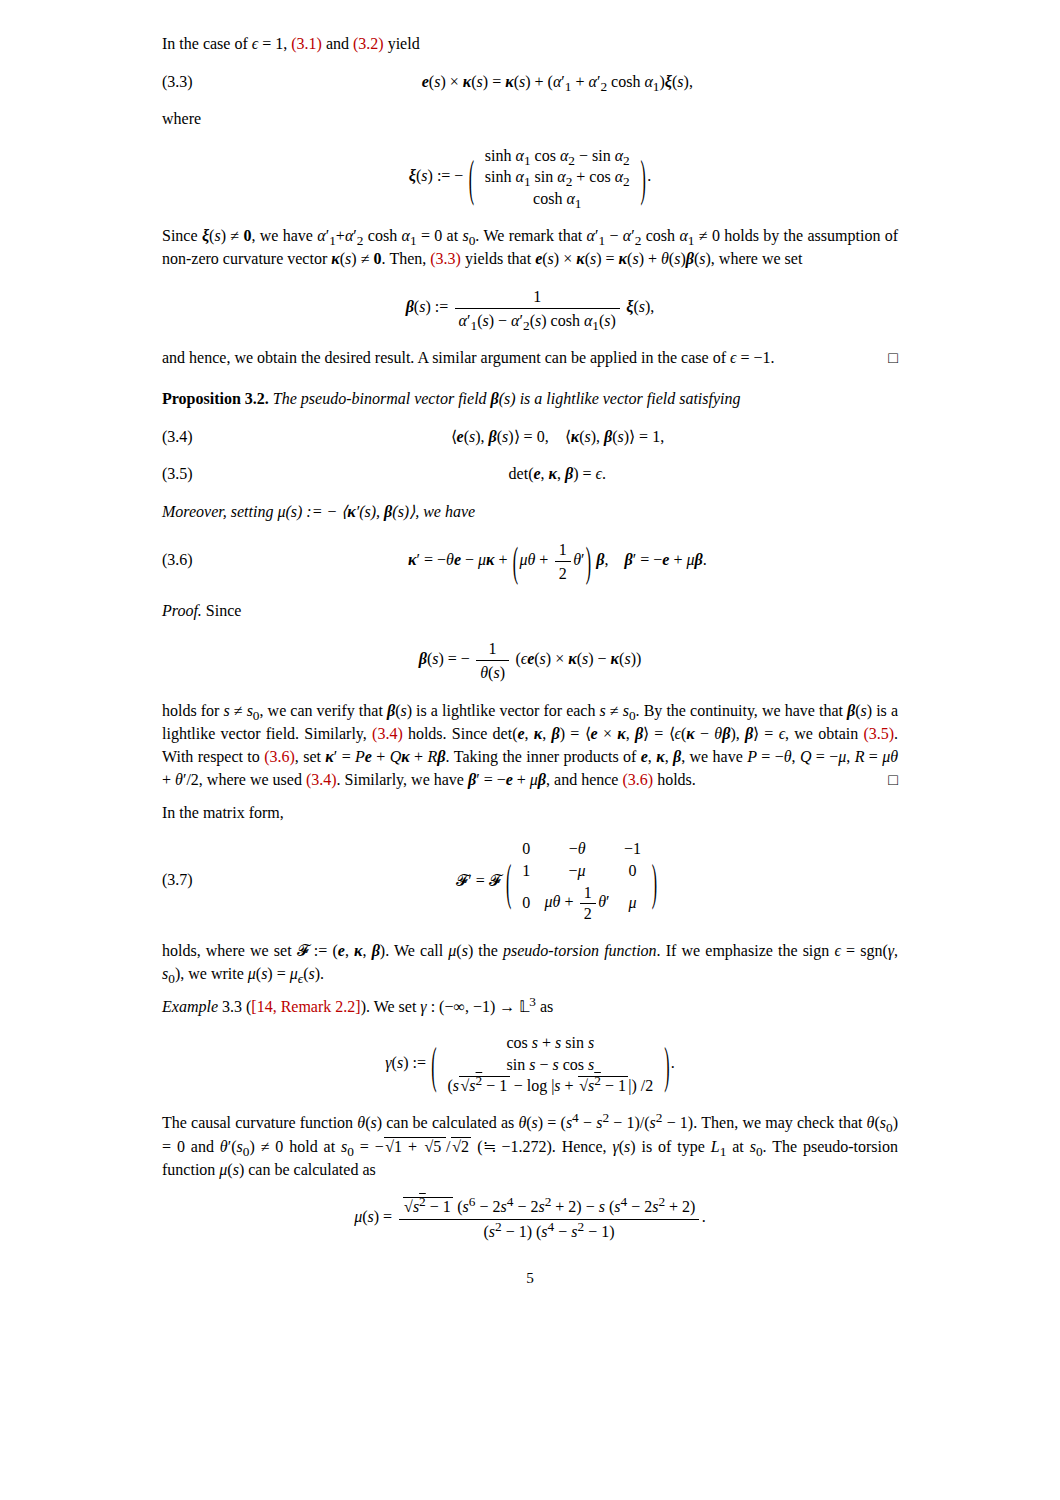In the case of ϵ = 1, (3.1) and (3.2) yield
(3.3) e(s) × κ(s) = κ(s) + (α′1 + α′2 cosh α1)ξ(s),
where
ξ(s) := − (
| sinh α 1 cos α 2 − sin α 2 |
| sinh α 1 sin α 2 + cos α 2 |
| cosh α 1 |
) .
Since ξ(s) ≠ 0, we have α′1+α′2 cosh α1 = 0 at s0. We remark that α′1 − α′2 cosh α1 ≠ 0 holds by the assumption of non-zero curvature vector κ(s) ≠ 0. Then, (3.3) yields that e(s) × κ(s) = κ(s) + θ(s)β(s), where we set
β(s) := 1 α′1(s) − α′2(s) cosh α1(s) ξ(s),
and hence, we obtain the desired result. A similar argument can be applied in the case of ϵ = −1. □
Proposition 3.2. The pseudo-binormal vector field β(s) is a lightlike vector field satisfying
(3.4) ⟨e(s), β(s)⟩ = 0, ⟨κ(s), β(s)⟩ = 1,
(3.5) det(e, κ, β) = ϵ.
Moreover, setting μ(s) := − ⟨κ′(s), β(s)⟩, we have
(3.6) κ′ = −θe − μκ + ( μθ + 12 θ′ ) β, β′ = −e + μβ.
Proof. Since
β(s) = − 1 θ(s) (ϵe(s) × κ(s) − κ(s))
holds for s ≠ s0, we can verify that β(s) is a lightlike vector for each s ≠ s0. By the continuity, we have that β(s) is a lightlike vector field. Similarly, (3.4) holds. Since det(e, κ, β) = ⟨e × κ, β⟩ = ⟨ϵ(κ − θβ), β⟩ = ϵ, we obtain (3.5). With respect to (3.6), set κ′ = Pe + Qκ + Rβ. Taking the inner products of e, κ, β, we have P = −θ, Q = −μ, R = μθ + θ′/2, where we used (3.4). Similarly, we have β′ = −e + μβ, and hence (3.6) holds. □
In the matrix form,
(3.7) 𝓕′ = 𝓕 (
| 0 | − θ | −1 |
| 1 | − μ | 0 |
| 0 | μθ + 1 2 θ ′ | μ |
)
holds, where we set 𝓕 := (e, κ, β). We call μ(s) the pseudo-torsion function. If we emphasize the sign ϵ = sgn(γ, s0), we write μ(s) = μϵ(s).
Example 3.3 ([14, Remark 2.2]). We set γ : (−∞, −1) → 𝕃3 as
γ(s) := (
| cos s + s sin s |
| sin s − s cos s |
| ( s √ s 2 − 1 − log / s + √ s 2 − 1 /) /2 |
) .
The causal curvature function θ(s) can be calculated as θ(s) = (s4 − s2 − 1)/(s2 − 1). Then, we may check that θ(s0) = 0 and θ′(s0) ≠ 0 hold at s0 = −√1 + √5/√2 (≒ −1.272). Hence, γ(s) is of type L1 at s0. The pseudo-torsion function μ(s) can be calculated as
μ(s) = √s2 − 1 (s6 − 2s4 − 2s2 + 2) − s (s4 − 2s2 + 2) (s2 − 1) (s4 − s2 − 1) .
5